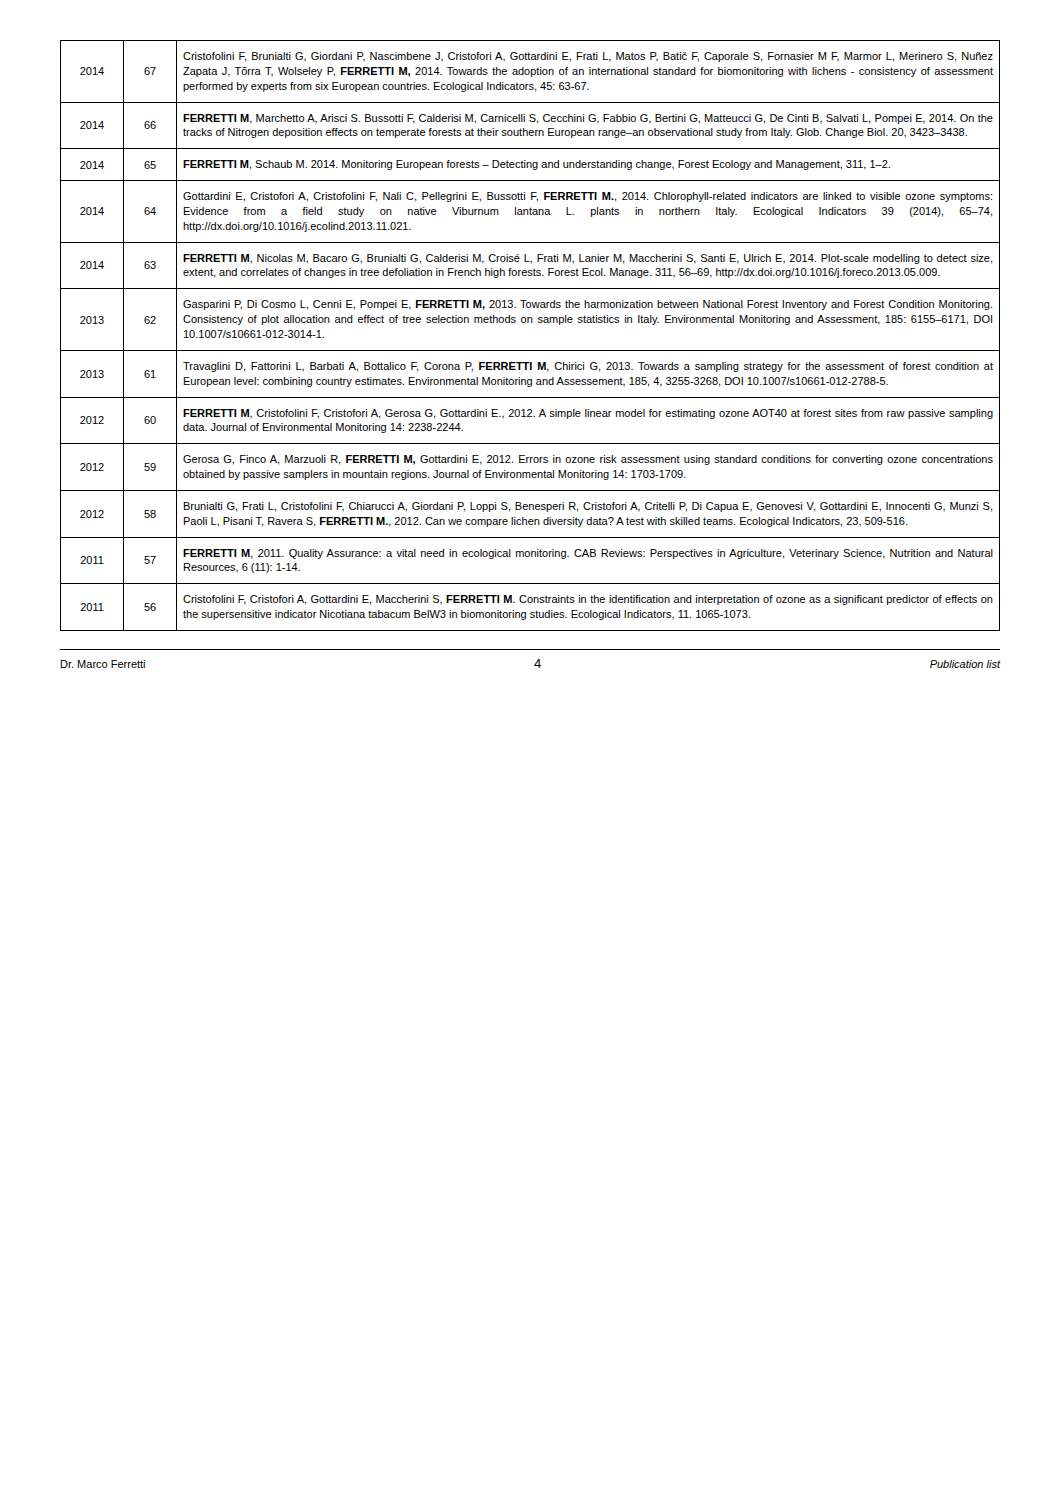| 2014 | 67 | Cristofolini F, Brunialti G, Giordani P, Nascimbene J, Cristofori A, Gottardini E, Frati L, Matos P, Batič F, Caporale S, Fornasier M F, Marmor L, Merinero S, Nuñez Zapata J, Tõrra T, Wolseley P, FERRETTI M, 2014. Towards the adoption of an international standard for biomonitoring with lichens - consistency of assessment performed by experts from six European countries. Ecological Indicators, 45: 63-67. |
| 2014 | 66 | FERRETTI M , Marchetto A, Arisci S. Bussotti F, Calderisi M, Carnicelli S, Cecchini G, Fabbio G, Bertini G, Matteucci G, De Cinti B, Salvati L, Pompei E, 2014. On the tracks of Nitrogen deposition effects on temperate forests at their southern European range–an observational study from Italy. Glob. Change Biol. 20, 3423–3438. |
| 2014 | 65 | FERRETTI M , Schaub M. 2014. Monitoring European forests – Detecting and understanding change, Forest Ecology and Management, 311, 1–2. |
| 2014 | 64 | Gottardini E, Cristofori A, Cristofolini F, Nali C, Pellegrini E, Bussotti F, FERRETTI M. , 2014. Chlorophyll-related indicators are linked to visible ozone symptoms: Evidence from a field study on native Viburnum lantana L. plants in northern Italy. Ecological Indicators 39 (2014), 65–74, http://dx.doi.org/10.1016/j.ecolind.2013.11.021. |
| 2014 | 63 | FERRETTI M , Nicolas M, Bacaro G, Brunialti G, Calderisi M, Croisé L, Frati M, Lanier M, Maccherini S, Santi E, Ulrich E, 2014. Plot-scale modelling to detect size, extent, and correlates of changes in tree defoliation in French high forests. Forest Ecol. Manage. 311, 56–69, http://dx.doi.org/10.1016/j.foreco.2013.05.009. |
| 2013 | 62 | Gasparini P, Di Cosmo L, Cenni E, Pompei E, FERRETTI M, 2013. Towards the harmonization between National Forest Inventory and Forest Condition Monitoring. Consistency of plot allocation and effect of tree selection methods on sample statistics in Italy. Environmental Monitoring and Assessment, 185: 6155–6171, DOI 10.1007/s10661-012-3014-1. |
| 2013 | 61 | Travaglini D, Fattorini L, Barbati A, Bottalico F, Corona P, FERRETTI M , Chirici G, 2013. Towards a sampling strategy for the assessment of forest condition at European level: combining country estimates. Environmental Monitoring and Assessement, 185, 4, 3255-3268, DOI 10.1007/s10661-012-2788-5. |
| 2012 | 60 | FERRETTI M , Cristofolini F, Cristofori A, Gerosa G, Gottardini E., 2012. A simple linear model for estimating ozone AOT40 at forest sites from raw passive sampling data. Journal of Environmental Monitoring 14: 2238-2244. |
| 2012 | 59 | Gerosa G, Finco A, Marzuoli R, FERRETTI M, Gottardini E, 2012. Errors in ozone risk assessment using standard conditions for converting ozone concentrations obtained by passive samplers in mountain regions. Journal of Environmental Monitoring 14: 1703-1709. |
| 2012 | 58 | Brunialti G, Frati L, Cristofolini F, Chiarucci A, Giordani P, Loppi S, Benesperi R, Cristofori A, Critelli P, Di Capua E, Genovesi V, Gottardini E, Innocenti G, Munzi S, Paoli L, Pisani T, Ravera S, FERRETTI M. , 2012. Can we compare lichen diversity data? A test with skilled teams. Ecological Indicators, 23, 509-516. |
| 2011 | 57 | FERRETTI M , 2011. Quality Assurance: a vital need in ecological monitoring. CAB Reviews: Perspectives in Agriculture, Veterinary Science, Nutrition and Natural Resources, 6 (11): 1-14. |
| 2011 | 56 | Cristofolini F, Cristofori A, Gottardini E, Maccherini S, FERRETTI M . Constraints in the identification and interpretation of ozone as a significant predictor of effects on the supersensitive indicator Nicotiana tabacum BelW3 in biomonitoring studies. Ecological Indicators, 11. 1065-1073. |
Dr. Marco Ferretti
4
Publication list